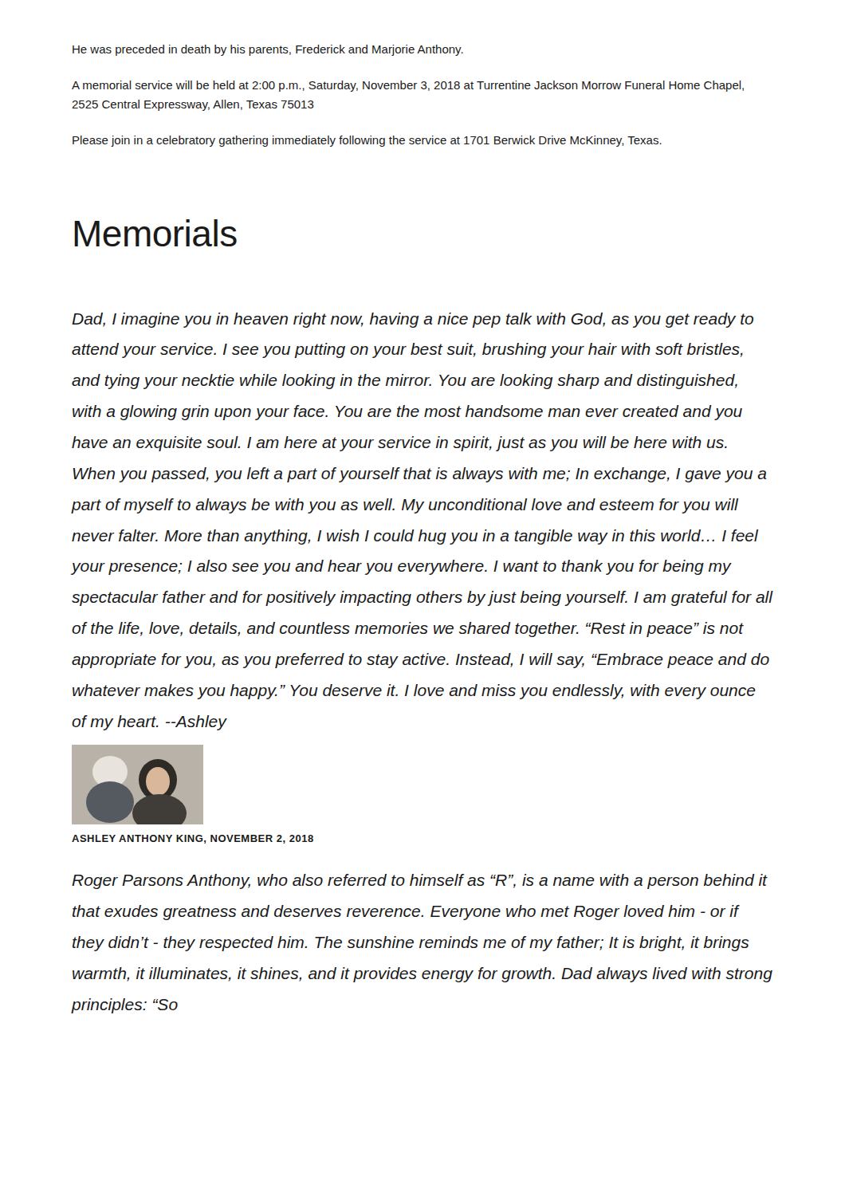He was preceded in death by his parents, Frederick and Marjorie Anthony.
A memorial service will be held at 2:00 p.m., Saturday, November 3, 2018 at Turrentine Jackson Morrow Funeral Home Chapel, 2525 Central Expressway, Allen, Texas 75013
Please join in a celebratory gathering immediately following the service at 1701 Berwick Drive McKinney, Texas.
Memorials
Dad, I imagine you in heaven right now, having a nice pep talk with God, as you get ready to attend your service. I see you putting on your best suit, brushing your hair with soft bristles, and tying your necktie while looking in the mirror. You are looking sharp and distinguished, with a glowing grin upon your face. You are the most handsome man ever created and you have an exquisite soul. I am here at your service in spirit, just as you will be here with us. When you passed, you left a part of yourself that is always with me; In exchange, I gave you a part of myself to always be with you as well. My unconditional love and esteem for you will never falter. More than anything, I wish I could hug you in a tangible way in this world… I feel your presence; I also see you and hear you everywhere. I want to thank you for being my spectacular father and for positively impacting others by just being yourself. I am grateful for all of the life, love, details, and countless memories we shared together. “Rest in peace” is not appropriate for you, as you preferred to stay active. Instead, I will say, “Embrace peace and do whatever makes you happy.” You deserve it. I love and miss you endlessly, with every ounce of my heart. --Ashley
ASHLEY ANTHONY KING, NOVEMBER 2, 2018
Roger Parsons Anthony, who also referred to himself as “R”, is a name with a person behind it that exudes greatness and deserves reverence. Everyone who met Roger loved him - or if they didn’t - they respected him. The sunshine reminds me of my father; It is bright, it brings warmth, it illuminates, it shines, and it provides energy for growth. Dad always lived with strong principles: “So